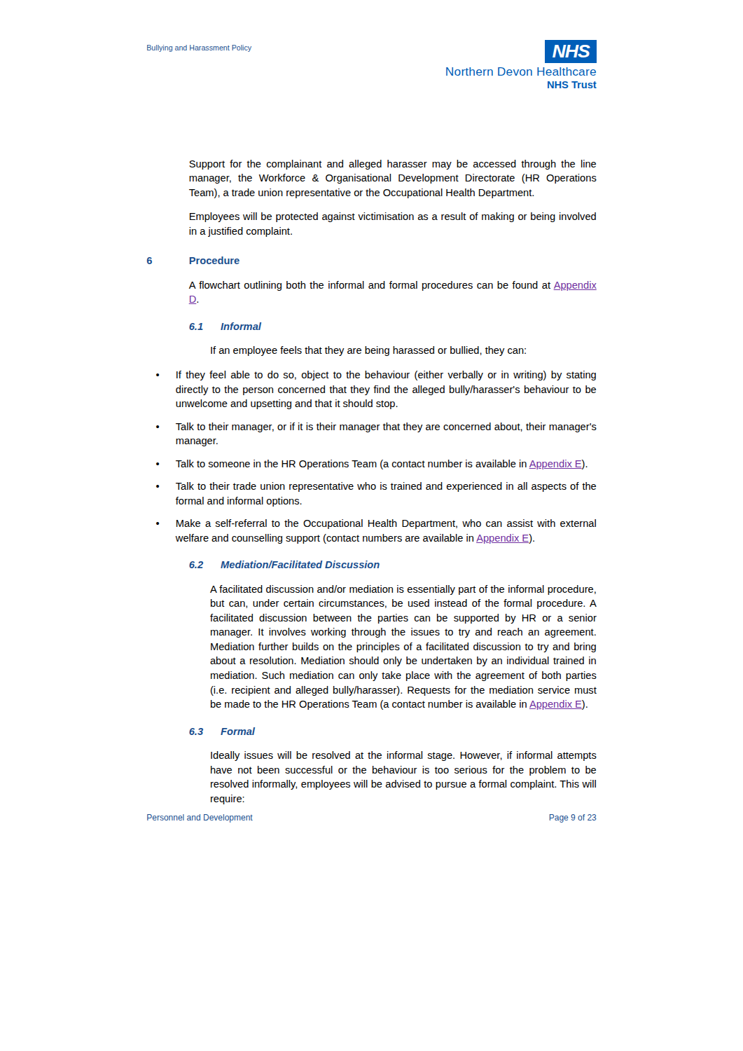Bullying and Harassment Policy
NHS
Northern Devon Healthcare
NHS Trust
Support for the complainant and alleged harasser may be accessed through the line manager, the Workforce & Organisational Development Directorate (HR Operations Team), a trade union representative or the Occupational Health Department.
Employees will be protected against victimisation as a result of making or being involved in a justified complaint.
6
Procedure
A flowchart outlining both the informal and formal procedures can be found at Appendix D.
6.1
Informal
If an employee feels that they are being harassed or bullied, they can:
If they feel able to do so, object to the behaviour (either verbally or in writing) by stating directly to the person concerned that they find the alleged bully/harasser's behaviour to be unwelcome and upsetting and that it should stop.
Talk to their manager, or if it is their manager that they are concerned about, their manager's manager.
Talk to someone in the HR Operations Team (a contact number is available in Appendix E).
Talk to their trade union representative who is trained and experienced in all aspects of the formal and informal options.
Make a self-referral to the Occupational Health Department, who can assist with external welfare and counselling support (contact numbers are available in Appendix E).
6.2
Mediation/Facilitated Discussion
A facilitated discussion and/or mediation is essentially part of the informal procedure, but can, under certain circumstances, be used instead of the formal procedure. A facilitated discussion between the parties can be supported by HR or a senior manager. It involves working through the issues to try and reach an agreement. Mediation further builds on the principles of a facilitated discussion to try and bring about a resolution. Mediation should only be undertaken by an individual trained in mediation. Such mediation can only take place with the agreement of both parties (i.e. recipient and alleged bully/harasser). Requests for the mediation service must be made to the HR Operations Team (a contact number is available in Appendix E).
6.3
Formal
Ideally issues will be resolved at the informal stage. However, if informal attempts have not been successful or the behaviour is too serious for the problem to be resolved informally, employees will be advised to pursue a formal complaint. This will require:
Personnel and Development
Page 9 of 23